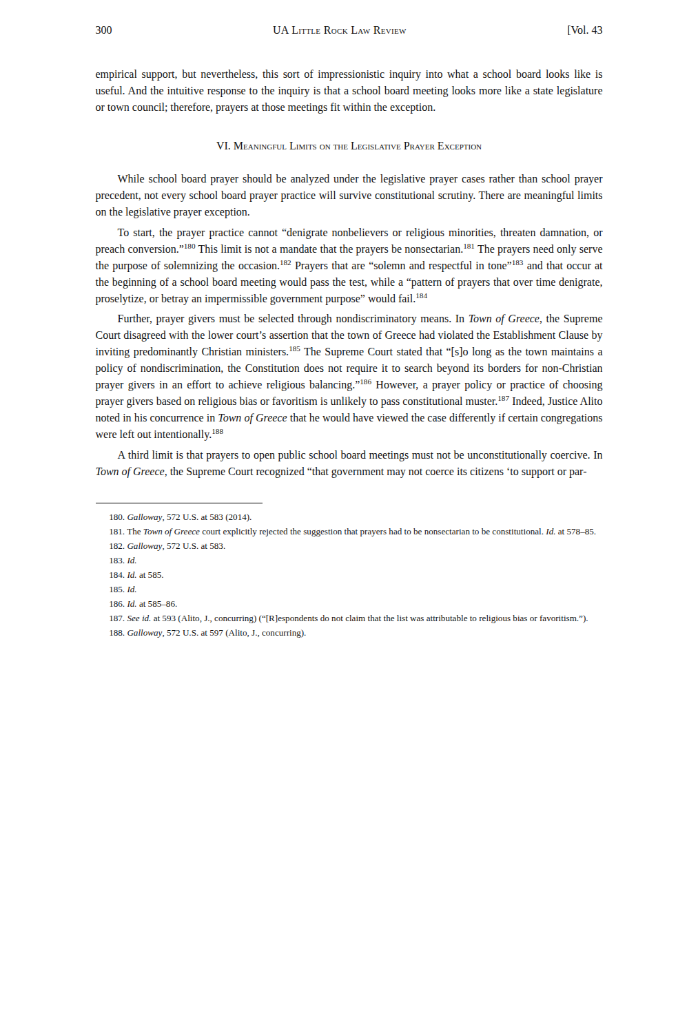300 UA Little Rock Law Review [Vol. 43
empirical support, but nevertheless, this sort of impressionistic inquiry into what a school board looks like is useful. And the intuitive response to the inquiry is that a school board meeting looks more like a state legislature or town council; therefore, prayers at those meetings fit within the exception.
VI. Meaningful Limits on the Legislative Prayer Exception
While school board prayer should be analyzed under the legislative prayer cases rather than school prayer precedent, not every school board prayer practice will survive constitutional scrutiny. There are meaningful limits on the legislative prayer exception.
To start, the prayer practice cannot “denigrate nonbelievers or religious minorities, threaten damnation, or preach conversion.”180 This limit is not a mandate that the prayers be nonsectarian.181 The prayers need only serve the purpose of solemnizing the occasion.182 Prayers that are “solemn and respectful in tone”183 and that occur at the beginning of a school board meeting would pass the test, while a “pattern of prayers that over time denigrate, proselytize, or betray an impermissible government purpose” would fail.184
Further, prayer givers must be selected through nondiscriminatory means. In Town of Greece, the Supreme Court disagreed with the lower court’s assertion that the town of Greece had violated the Establishment Clause by inviting predominantly Christian ministers.185 The Supreme Court stated that “[s]o long as the town maintains a policy of nondiscrimination, the Constitution does not require it to search beyond its borders for non-Christian prayer givers in an effort to achieve religious balancing.”186 However, a prayer policy or practice of choosing prayer givers based on religious bias or favoritism is unlikely to pass constitutional muster.187 Indeed, Justice Alito noted in his concurrence in Town of Greece that he would have viewed the case differently if certain congregations were left out intentionally.188
A third limit is that prayers to open public school board meetings must not be unconstitutionally coercive. In Town of Greece, the Supreme Court recognized “that government may not coerce its citizens ‘to support or par-
180. Galloway, 572 U.S. at 583 (2014).
181. The Town of Greece court explicitly rejected the suggestion that prayers had to be nonsectarian to be constitutional. Id. at 578–85.
182. Galloway, 572 U.S. at 583.
183. Id.
184. Id. at 585.
185. Id.
186. Id. at 585–86.
187. See id. at 593 (Alito, J., concurring) (“[R]espondents do not claim that the list was attributable to religious bias or favoritism.”).
188. Galloway, 572 U.S. at 597 (Alito, J., concurring).